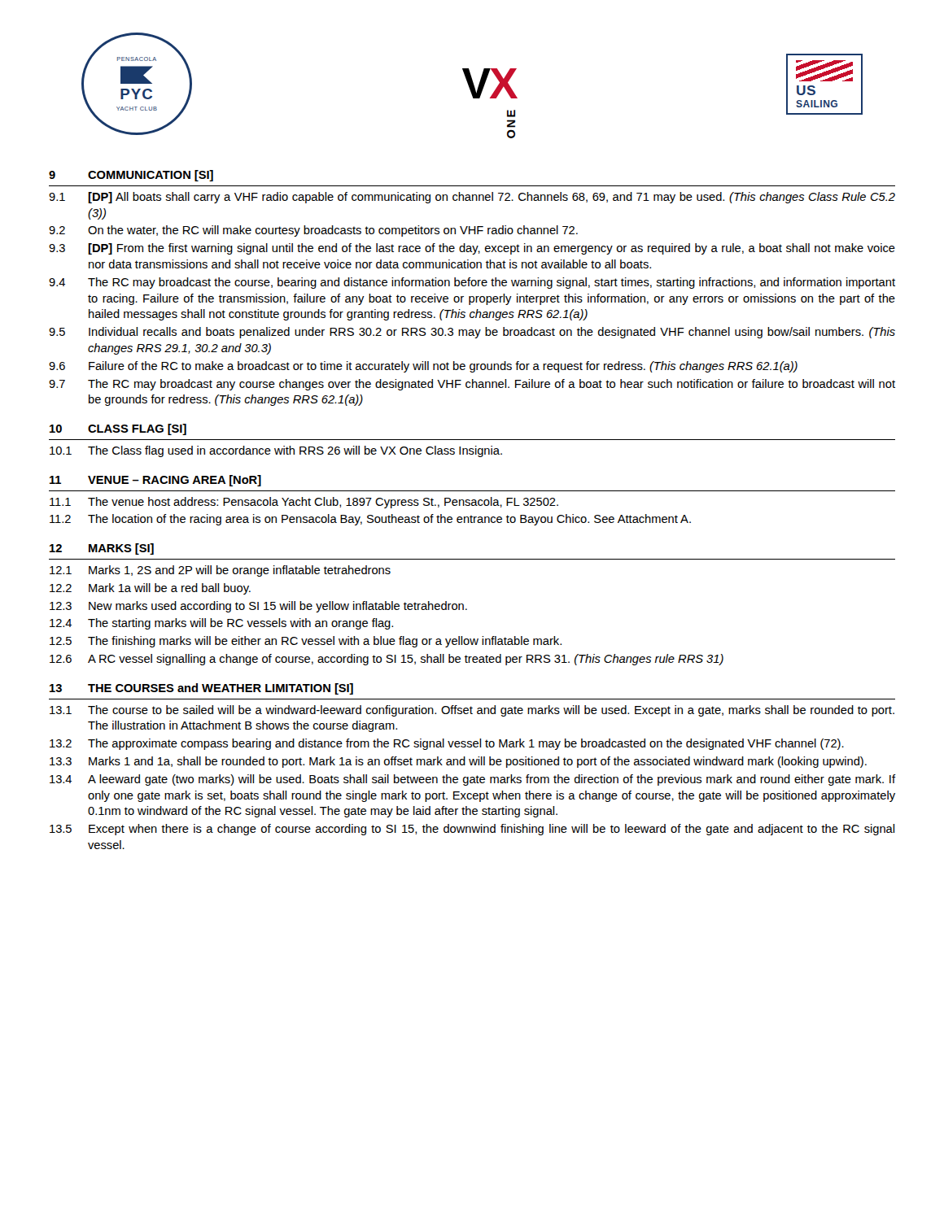PENSACOLA
PYC
YACHT CLUB
VXONE
US
SAILING
9 COMMUNICATION [SI]
9.1 [DP] All boats shall carry a VHF radio capable of communicating on channel 72. Channels 68, 69, and 71 may be used. (This changes Class Rule C5.2 (3))
9.2 On the water, the RC will make courtesy broadcasts to competitors on VHF radio channel 72.
9.3 [DP] From the first warning signal until the end of the last race of the day, except in an emergency or as required by a rule, a boat shall not make voice nor data transmissions and shall not receive voice nor data communication that is not available to all boats.
9.4 The RC may broadcast the course, bearing and distance information before the warning signal, start times, starting infractions, and information important to racing. Failure of the transmission, failure of any boat to receive or properly interpret this information, or any errors or omissions on the part of the hailed messages shall not constitute grounds for granting redress. (This changes RRS 62.1(a))
9.5 Individual recalls and boats penalized under RRS 30.2 or RRS 30.3 may be broadcast on the designated VHF channel using bow/sail numbers. (This changes RRS 29.1, 30.2 and 30.3)
9.6 Failure of the RC to make a broadcast or to time it accurately will not be grounds for a request for redress. (This changes RRS 62.1(a))
9.7 The RC may broadcast any course changes over the designated VHF channel. Failure of a boat to hear such notification or failure to broadcast will not be grounds for redress. (This changes RRS 62.1(a))
10 CLASS FLAG [SI]
10.1 The Class flag used in accordance with RRS 26 will be VX One Class Insignia.
11 VENUE – RACING AREA [NoR]
11.1 The venue host address: Pensacola Yacht Club, 1897 Cypress St., Pensacola, FL 32502.
11.2 The location of the racing area is on Pensacola Bay, Southeast of the entrance to Bayou Chico. See Attachment A.
12 MARKS [SI]
12.1 Marks 1, 2S and 2P will be orange inflatable tetrahedrons
12.2 Mark 1a will be a red ball buoy.
12.3 New marks used according to SI 15 will be yellow inflatable tetrahedron.
12.4 The starting marks will be RC vessels with an orange flag.
12.5 The finishing marks will be either an RC vessel with a blue flag or a yellow inflatable mark.
12.6 A RC vessel signalling a change of course, according to SI 15, shall be treated per RRS 31. (This Changes rule RRS 31)
13 THE COURSES and WEATHER LIMITATION [SI]
13.1 The course to be sailed will be a windward-leeward configuration. Offset and gate marks will be used. Except in a gate, marks shall be rounded to port. The illustration in Attachment B shows the course diagram.
13.2 The approximate compass bearing and distance from the RC signal vessel to Mark 1 may be broadcasted on the designated VHF channel (72).
13.3 Marks 1 and 1a, shall be rounded to port. Mark 1a is an offset mark and will be positioned to port of the associated windward mark (looking upwind).
13.4 A leeward gate (two marks) will be used. Boats shall sail between the gate marks from the direction of the previous mark and round either gate mark. If only one gate mark is set, boats shall round the single mark to port. Except when there is a change of course, the gate will be positioned approximately 0.1nm to windward of the RC signal vessel. The gate may be laid after the starting signal.
13.5 Except when there is a change of course according to SI 15, the downwind finishing line will be to leeward of the gate and adjacent to the RC signal vessel.